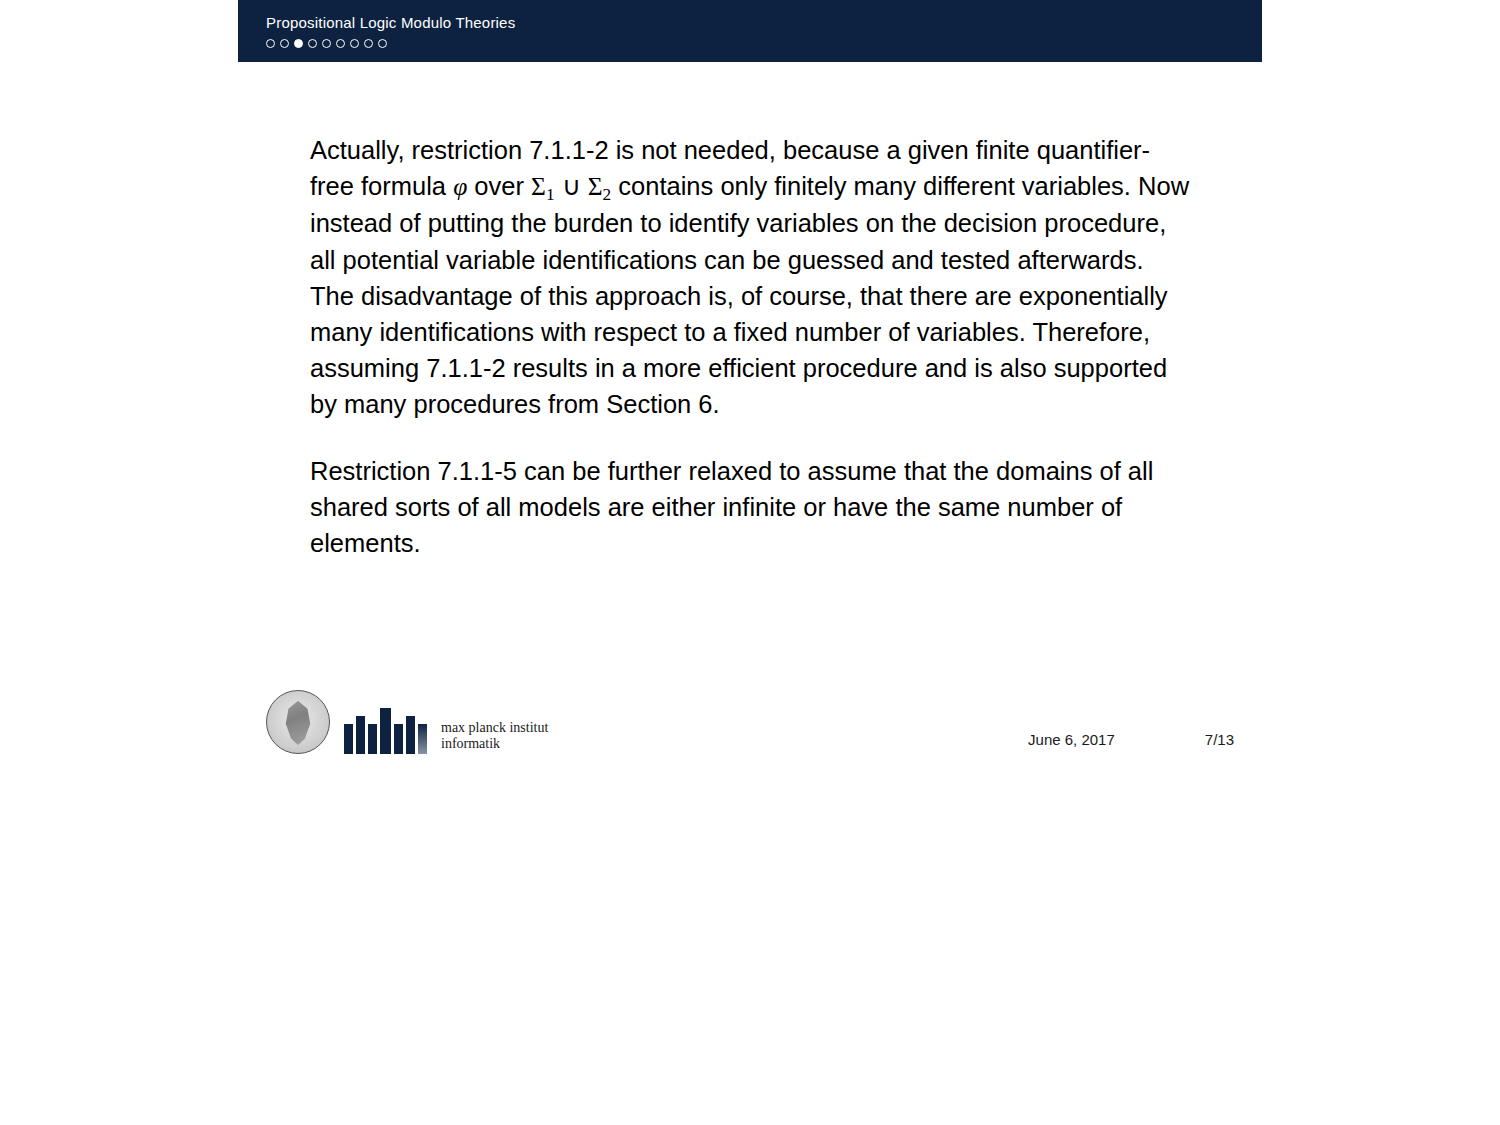Propositional Logic Modulo Theories
Actually, restriction 7.1.1-2 is not needed, because a given finite quantifier-free formula φ over Σ1 ∪ Σ2 contains only finitely many different variables. Now instead of putting the burden to identify variables on the decision procedure, all potential variable identifications can be guessed and tested afterwards. The disadvantage of this approach is, of course, that there are exponentially many identifications with respect to a fixed number of variables. Therefore, assuming 7.1.1-2 results in a more efficient procedure and is also supported by many procedures from Section 6.
Restriction 7.1.1-5 can be further relaxed to assume that the domains of all shared sorts of all models are either infinite or have the same number of elements.
max planck institut
informatik
June 6, 2017 7/13